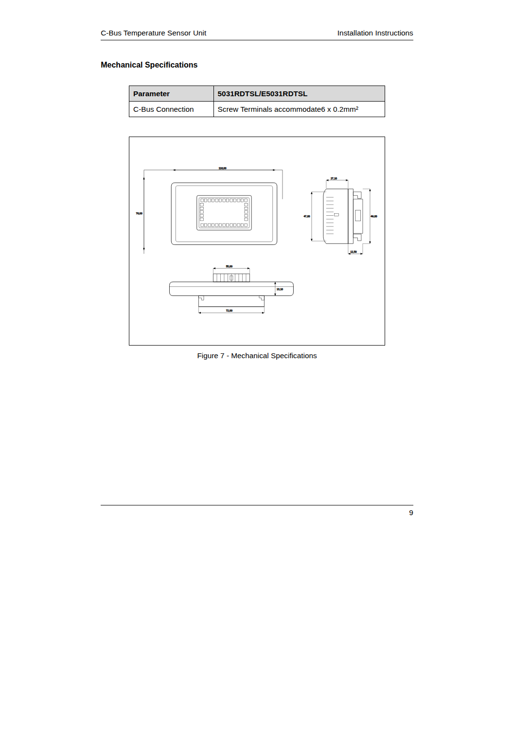C-Bus Temperature Sensor Unit
Installation Instructions
Mechanical Specifications
| Parameter | 5031RDTSL/E5031RDTSL |
| --- | --- |
| C-Bus Connection | Screw Terminals accommodate6 x 0.2mm² |
116,00 76,00 27,10 47,00 49,00 12,50 55,00 13,10 72,00
Figure 7 - Mechanical Specifications
9